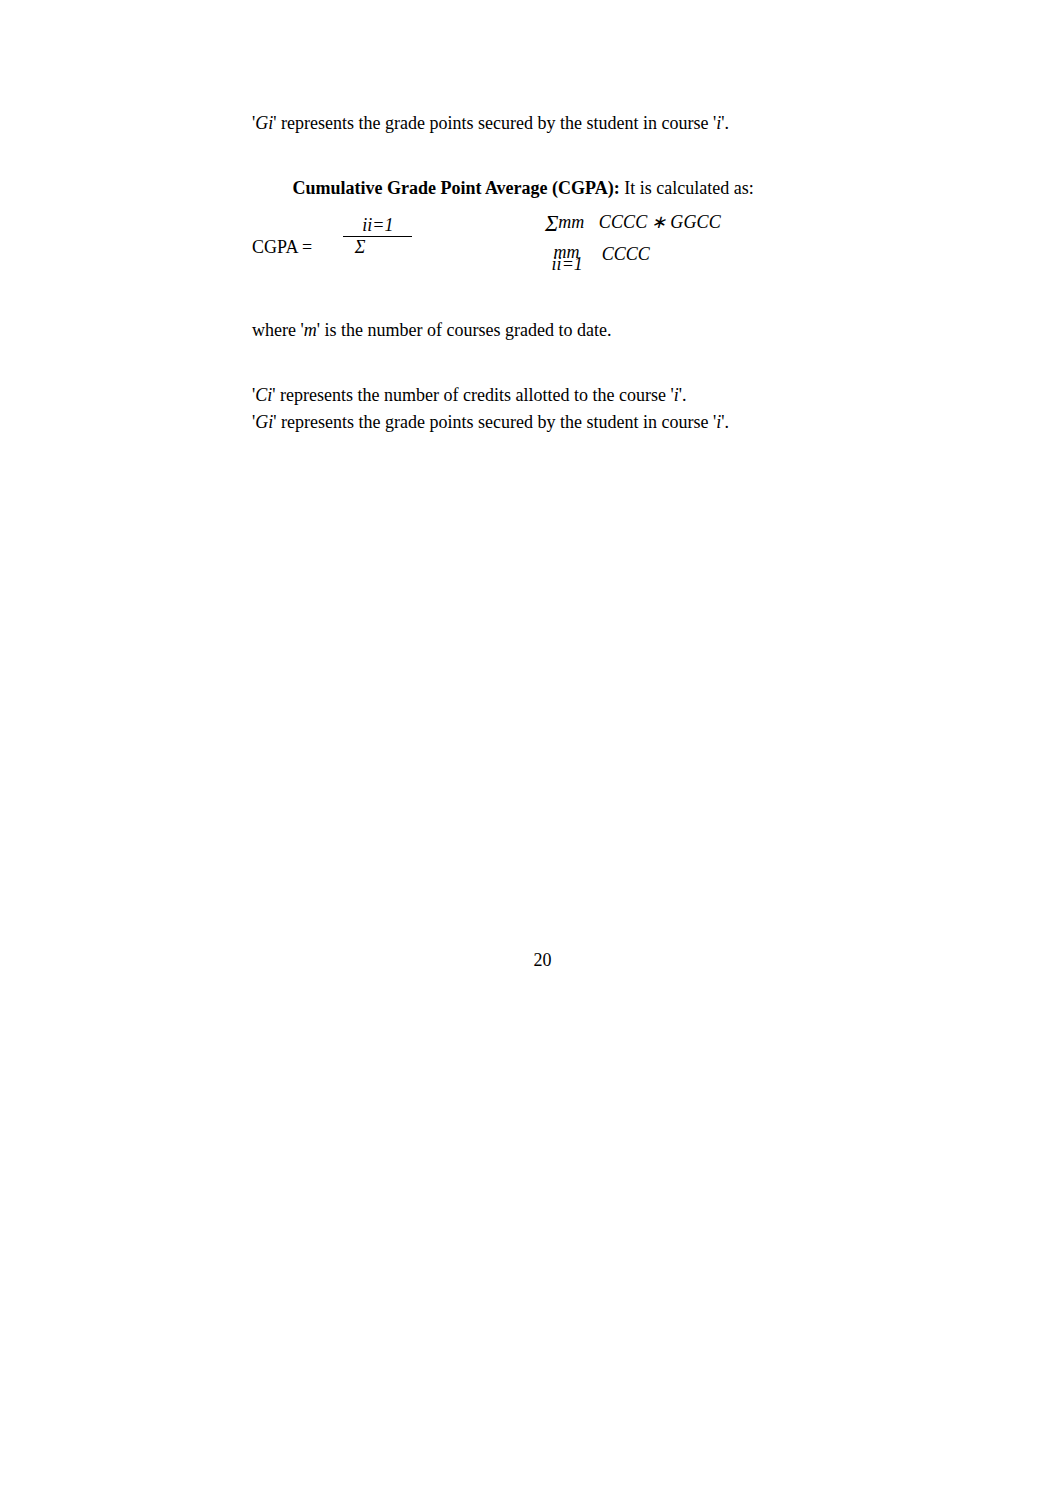'Gi' represents the grade points secured by the student in course 'i'.
Cumulative Grade Point Average (CGPA): It is calculated as:
CGPA = ii=1 Σ Σmm CCCC ∗ GGCC mm ii=1 CCCC
where 'm' is the number of courses graded to date.
'Ci' represents the number of credits allotted to the course 'i'.
'Gi' represents the grade points secured by the student in course 'i'.
20